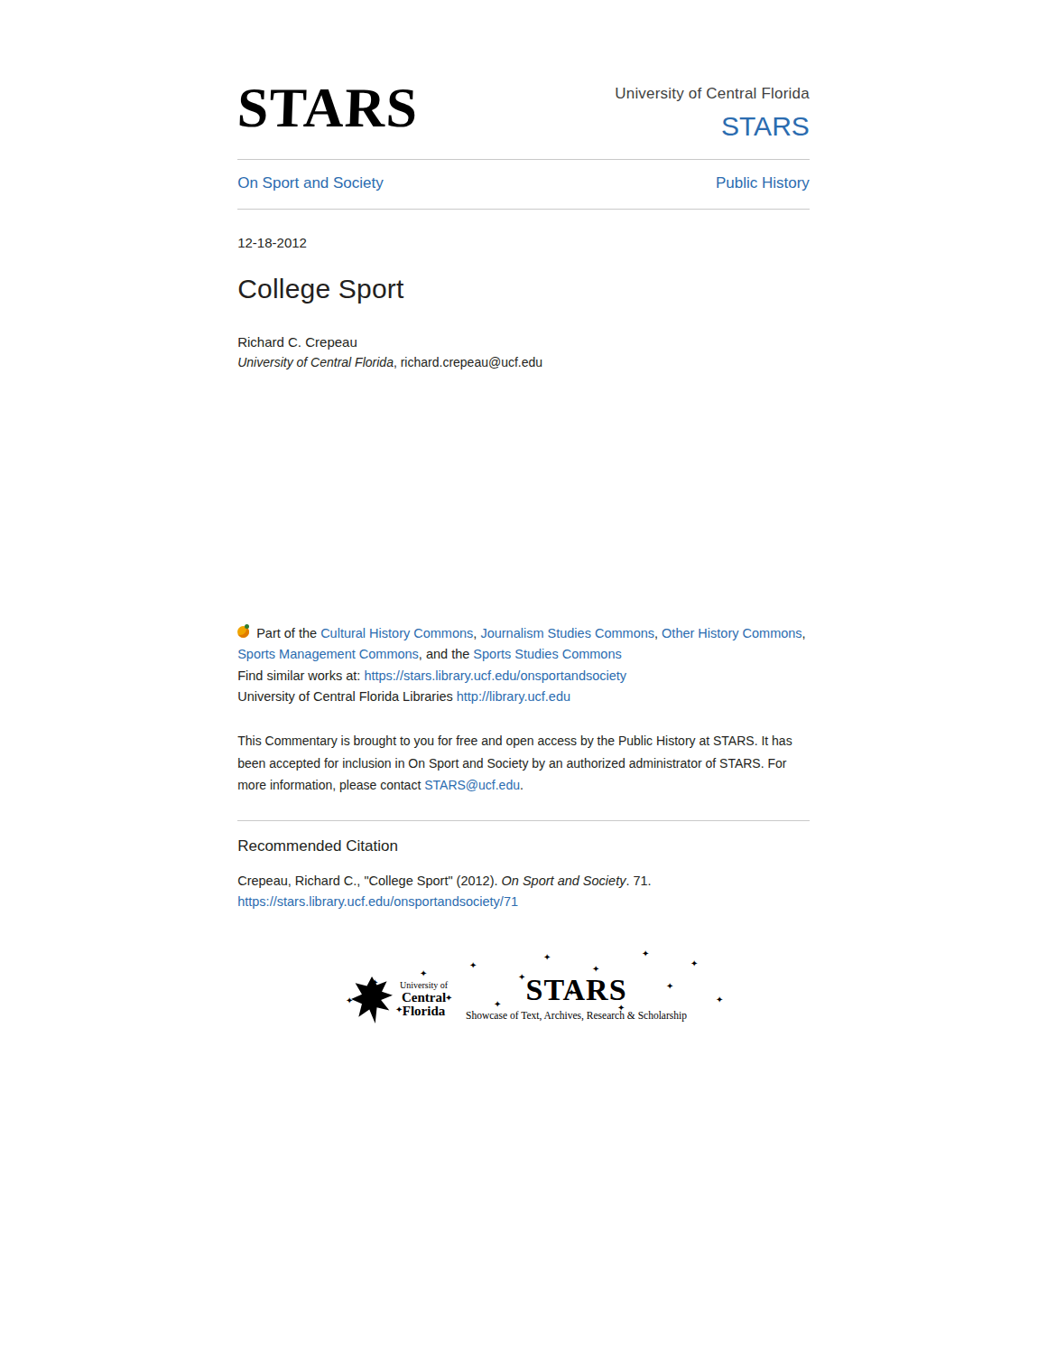STARS
University of Central Florida
STARS
On Sport and Society
Public History
12-18-2012
College Sport
Richard C. Crepeau
University of Central Florida, richard.crepeau@ucf.edu
Part of the Cultural History Commons, Journalism Studies Commons, Other History Commons, Sports Management Commons, and the Sports Studies Commons
Find similar works at: https://stars.library.ucf.edu/onsportandsociety
University of Central Florida Libraries http://library.ucf.edu
This Commentary is brought to you for free and open access by the Public History at STARS. It has been accepted for inclusion in On Sport and Society by an authorized administrator of STARS. For more information, please contact STARS@ucf.edu.
Recommended Citation
Crepeau, Richard C., "College Sport" (2012). On Sport and Society. 71.
https://stars.library.ucf.edu/onsportandsociety/71
University of Central Florida
✦ ✦ ✦ ✦ ✦ ✦ ✦ ✦ ✦ ✦ ✦ ✦ ✦ ✦ ✦ ✦
STARS
Showcase of Text, Archives, Research & Scholarship